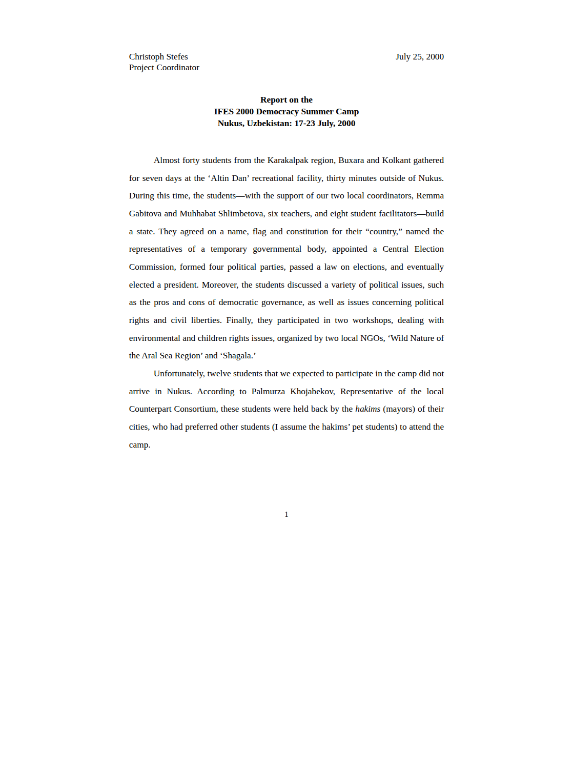Christoph Stefes
Project Coordinator
July 25, 2000
Report on the
IFES 2000 Democracy Summer Camp
Nukus, Uzbekistan: 17-23 July, 2000
Almost forty students from the Karakalpak region, Buxara and Kolkant gathered for seven days at the ‘Altin Dan’ recreational facility, thirty minutes outside of Nukus. During this time, the students—with the support of our two local coordinators, Remma Gabitova and Muhhabat Shlimbetova, six teachers, and eight student facilitators—build a state. They agreed on a name, flag and constitution for their “country,” named the representatives of a temporary governmental body, appointed a Central Election Commission, formed four political parties, passed a law on elections, and eventually elected a president. Moreover, the students discussed a variety of political issues, such as the pros and cons of democratic governance, as well as issues concerning political rights and civil liberties. Finally, they participated in two workshops, dealing with environmental and children rights issues, organized by two local NGOs, ‘Wild Nature of the Aral Sea Region’ and ‘Shagala.’
Unfortunately, twelve students that we expected to participate in the camp did not arrive in Nukus. According to Palmurza Khojabekov, Representative of the local Counterpart Consortium, these students were held back by the hakims (mayors) of their cities, who had preferred other students (I assume the hakims’ pet students) to attend the camp.
1